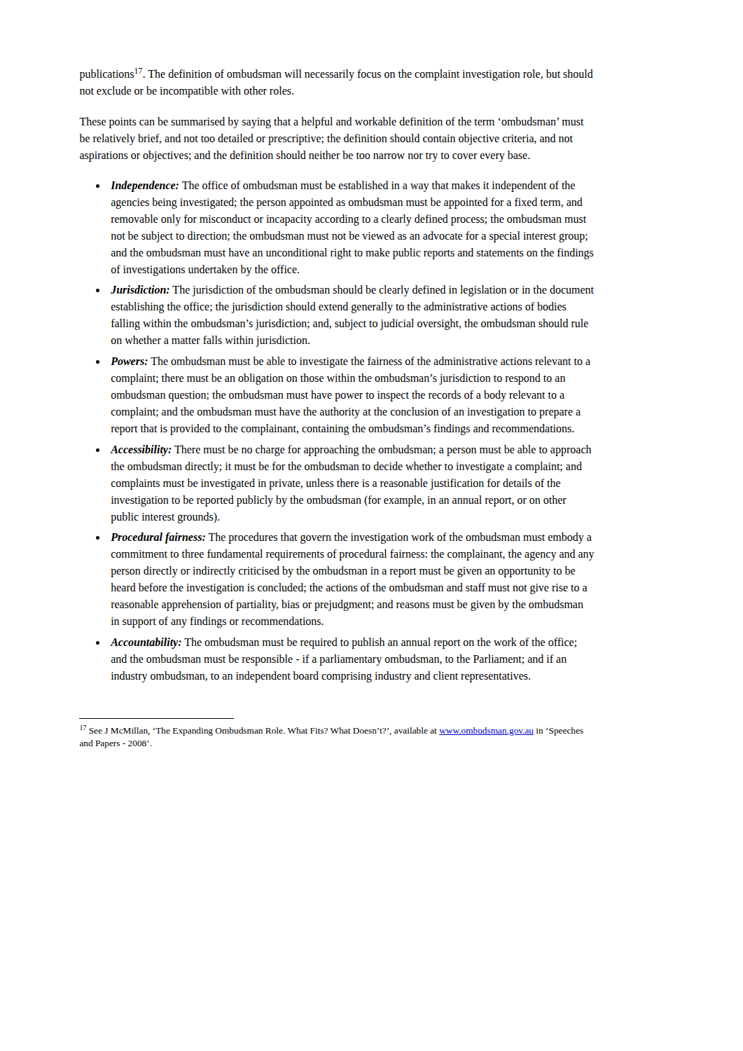publications17. The definition of ombudsman will necessarily focus on the complaint investigation role, but should not exclude or be incompatible with other roles.
These points can be summarised by saying that a helpful and workable definition of the term ‘ombudsman’ must be relatively brief, and not too detailed or prescriptive; the definition should contain objective criteria, and not aspirations or objectives; and the definition should neither be too narrow nor try to cover every base.
Independence: The office of ombudsman must be established in a way that makes it independent of the agencies being investigated; the person appointed as ombudsman must be appointed for a fixed term, and removable only for misconduct or incapacity according to a clearly defined process; the ombudsman must not be subject to direction; the ombudsman must not be viewed as an advocate for a special interest group; and the ombudsman must have an unconditional right to make public reports and statements on the findings of investigations undertaken by the office.
Jurisdiction: The jurisdiction of the ombudsman should be clearly defined in legislation or in the document establishing the office; the jurisdiction should extend generally to the administrative actions of bodies falling within the ombudsman’s jurisdiction; and, subject to judicial oversight, the ombudsman should rule on whether a matter falls within jurisdiction.
Powers: The ombudsman must be able to investigate the fairness of the administrative actions relevant to a complaint; there must be an obligation on those within the ombudsman’s jurisdiction to respond to an ombudsman question; the ombudsman must have power to inspect the records of a body relevant to a complaint; and the ombudsman must have the authority at the conclusion of an investigation to prepare a report that is provided to the complainant, containing the ombudsman’s findings and recommendations.
Accessibility: There must be no charge for approaching the ombudsman; a person must be able to approach the ombudsman directly; it must be for the ombudsman to decide whether to investigate a complaint; and complaints must be investigated in private, unless there is a reasonable justification for details of the investigation to be reported publicly by the ombudsman (for example, in an annual report, or on other public interest grounds).
Procedural fairness: The procedures that govern the investigation work of the ombudsman must embody a commitment to three fundamental requirements of procedural fairness: the complainant, the agency and any person directly or indirectly criticised by the ombudsman in a report must be given an opportunity to be heard before the investigation is concluded; the actions of the ombudsman and staff must not give rise to a reasonable apprehension of partiality, bias or prejudgment; and reasons must be given by the ombudsman in support of any findings or recommendations.
Accountability: The ombudsman must be required to publish an annual report on the work of the office; and the ombudsman must be responsible - if a parliamentary ombudsman, to the Parliament; and if an industry ombudsman, to an independent board comprising industry and client representatives.
17 See J McMillan, ‘The Expanding Ombudsman Role. What Fits? What Doesn’t?’, available at www.ombudsman.gov.au in ‘Speeches and Papers - 2008’.